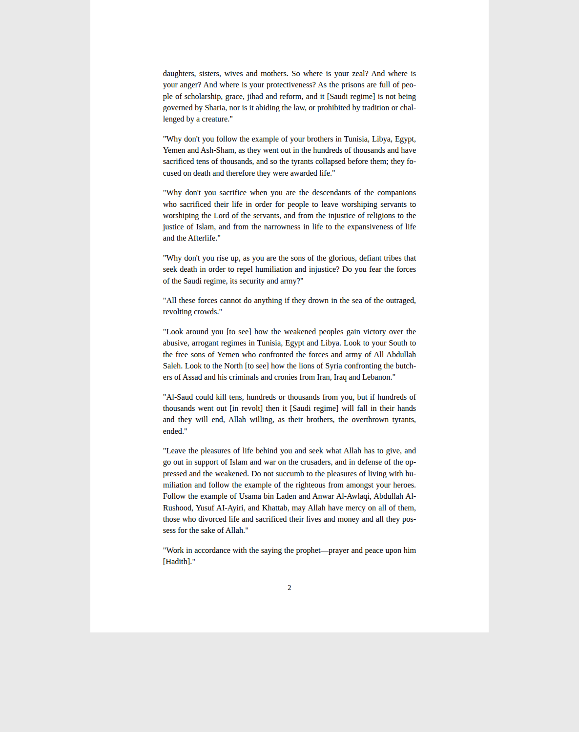daughters, sisters, wives and mothers. So where is your zeal? And where is your anger? And where is your protectiveness? As the prisons are full of people of scholarship, grace, jihad and reform, and it [Saudi regime] is not being governed by Sharia, nor is it abiding the law, or prohibited by tradition or challenged by a creature."
"Why don't you follow the example of your brothers in Tunisia, Libya, Egypt, Yemen and Ash-Sham, as they went out in the hundreds of thousands and have sacrificed tens of thousands, and so the tyrants collapsed before them; they focused on death and therefore they were awarded life."
"Why don't you sacrifice when you are the descendants of the companions who sacrificed their life in order for people to leave worshiping servants to worshiping the Lord of the servants, and from the injustice of religions to the justice of Islam, and from the narrowness in life to the expansiveness of life and the Afterlife."
"Why don't you rise up, as you are the sons of the glorious, defiant tribes that seek death in order to repel humiliation and injustice? Do you fear the forces of the Saudi regime, its security and army?"
"All these forces cannot do anything if they drown in the sea of the outraged, revolting crowds."
"Look around you [to see] how the weakened peoples gain victory over the abusive, arrogant regimes in Tunisia, Egypt and Libya. Look to your South to the free sons of Yemen who confronted the forces and army of All Abdullah Saleh. Look to the North [to see] how the lions of Syria confronting the butchers of Assad and his criminals and cronies from Iran, Iraq and Lebanon."
"Al-Saud could kill tens, hundreds or thousands from you, but if hundreds of thousands went out [in revolt] then it [Saudi regime] will fall in their hands and they will end, Allah willing, as their brothers, the overthrown tyrants, ended."
"Leave the pleasures of life behind you and seek what Allah has to give, and go out in support of Islam and war on the crusaders, and in defense of the oppressed and the weakened. Do not succumb to the pleasures of living with humiliation and follow the example of the righteous from amongst your heroes. Follow the example of Usama bin Laden and Anwar Al-Awlaqi, Abdullah Al-Rushood, Yusuf AI-Ayiri, and Khattab, may Allah have mercy on all of them, those who divorced life and sacrificed their lives and money and all they possess for the sake of Allah."
"Work in accordance with the saying the prophet—prayer and peace upon him [Hadith]."
2